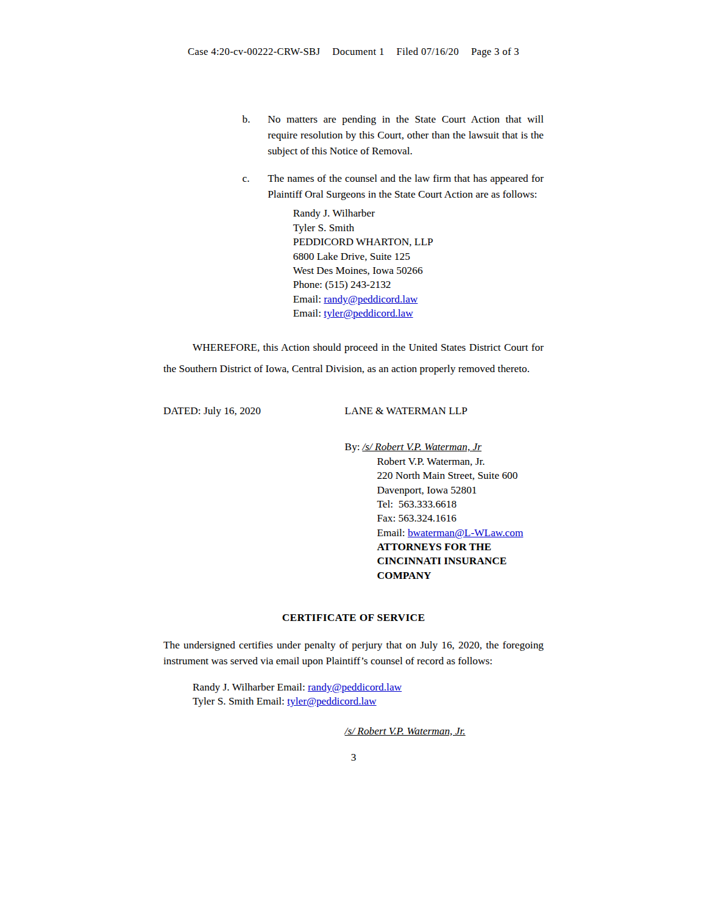Case 4:20-cv-00222-CRW-SBJ Document 1 Filed 07/16/20 Page 3 of 3
b. No matters are pending in the State Court Action that will require resolution by this Court, other than the lawsuit that is the subject of this Notice of Removal.
c. The names of the counsel and the law firm that has appeared for Plaintiff Oral Surgeons in the State Court Action are as follows:
Randy J. Wilharber
Tyler S. Smith
PEDDICORD WHARTON, LLP
6800 Lake Drive, Suite 125
West Des Moines, Iowa 50266
Phone: (515) 243-2132
Email: randy@peddicord.law
Email: tyler@peddicord.law
WHEREFORE, this Action should proceed in the United States District Court for the Southern District of Iowa, Central Division, as an action properly removed thereto.
DATED: July 16, 2020
LANE & WATERMAN LLP
By:
/s/ Robert V.P. Waterman, Jr
Robert V.P. Waterman, Jr.
220 North Main Street, Suite 600
Davenport, Iowa 52801
Tel: 563.333.6618
Fax: 563.324.1616
Email: bwaterman@L-WLaw.com
ATTORNEYS FOR THE
CINCINNATI INSURANCE COMPANY
CERTIFICATE OF SERVICE
The undersigned certifies under penalty of perjury that on July 16, 2020, the foregoing instrument was served via email upon Plaintiff’s counsel of record as follows:
Randy J. Wilharber Email: randy@peddicord.law
Tyler S. Smith Email: tyler@peddicord.law
/s/ Robert V.P. Waterman, Jr.
3